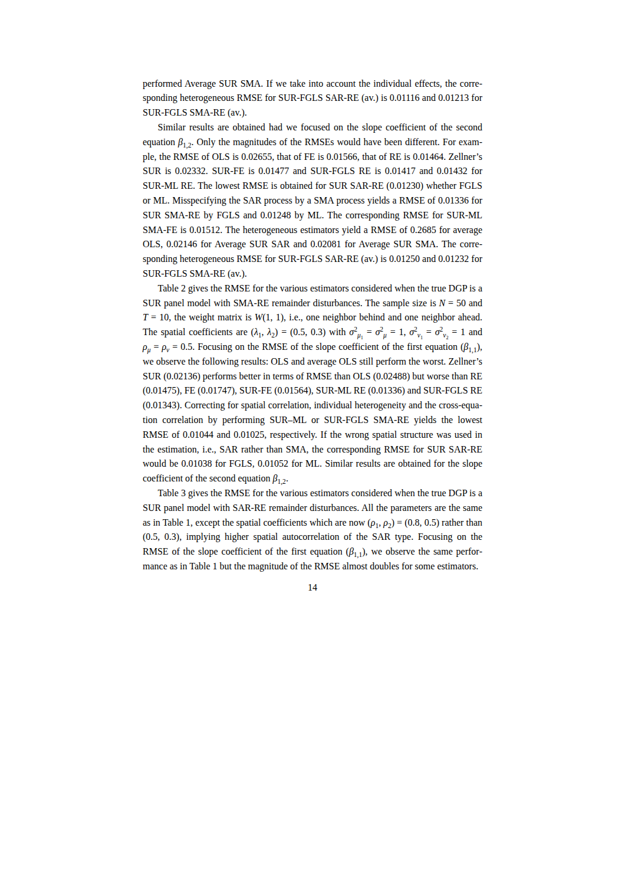performed Average SUR SMA. If we take into account the individual effects, the corresponding heterogeneous RMSE for SUR-FGLS SAR-RE (av.) is 0.01116 and 0.01213 for SUR-FGLS SMA-RE (av.).
Similar results are obtained had we focused on the slope coefficient of the second equation β1,2. Only the magnitudes of the RMSEs would have been different. For example, the RMSE of OLS is 0.02655, that of FE is 0.01566, that of RE is 0.01464. Zellner’s SUR is 0.02332. SUR-FE is 0.01477 and SUR-FGLS RE is 0.01417 and 0.01432 for SUR-ML RE. The lowest RMSE is obtained for SUR SAR-RE (0.01230) whether FGLS or ML. Misspecifying the SAR process by a SMA process yields a RMSE of 0.01336 for SUR SMA-RE by FGLS and 0.01248 by ML. The corresponding RMSE for SUR-ML SMA-FE is 0.01512. The heterogeneous estimators yield a RMSE of 0.2685 for average OLS, 0.02146 for Average SUR SAR and 0.02081 for Average SUR SMA. The corresponding heterogeneous RMSE for SUR-FGLS SAR-RE (av.) is 0.01250 and 0.01232 for SUR-FGLS SMA-RE (av.).
Table 2 gives the RMSE for the various estimators considered when the true DGP is a SUR panel model with SMA-RE remainder disturbances. The sample size is N = 50 and T = 10, the weight matrix is W(1, 1), i.e., one neighbor behind and one neighbor ahead. The spatial coefficients are (λ1, λ2) = (0.5, 0.3) with σ2μ1 = σ2μ = 1, σ2v1 = σ2v2 = 1 and ρμ = ρv = 0.5. Focusing on the RMSE of the slope coefficient of the first equation (β1,1), we observe the following results: OLS and average OLS still perform the worst. Zellner’s SUR (0.02136) performs better in terms of RMSE than OLS (0.02488) but worse than RE (0.01475), FE (0.01747), SUR-FE (0.01564), SUR-ML RE (0.01336) and SUR-FGLS RE (0.01343). Correcting for spatial correlation, individual heterogeneity and the cross-equation correlation by performing SUR–ML or SUR-FGLS SMA-RE yields the lowest RMSE of 0.01044 and 0.01025, respectively. If the wrong spatial structure was used in the estimation, i.e., SAR rather than SMA, the corresponding RMSE for SUR SAR-RE would be 0.01038 for FGLS, 0.01052 for ML. Similar results are obtained for the slope coefficient of the second equation β1,2.
Table 3 gives the RMSE for the various estimators considered when the true DGP is a SUR panel model with SAR-RE remainder disturbances. All the parameters are the same as in Table 1, except the spatial coefficients which are now (ρ1, ρ2) = (0.8, 0.5) rather than (0.5, 0.3), implying higher spatial autocorrelation of the SAR type. Focusing on the RMSE of the slope coefficient of the first equation (β1,1), we observe the same performance as in Table 1 but the magnitude of the RMSE almost doubles for some estimators.
14